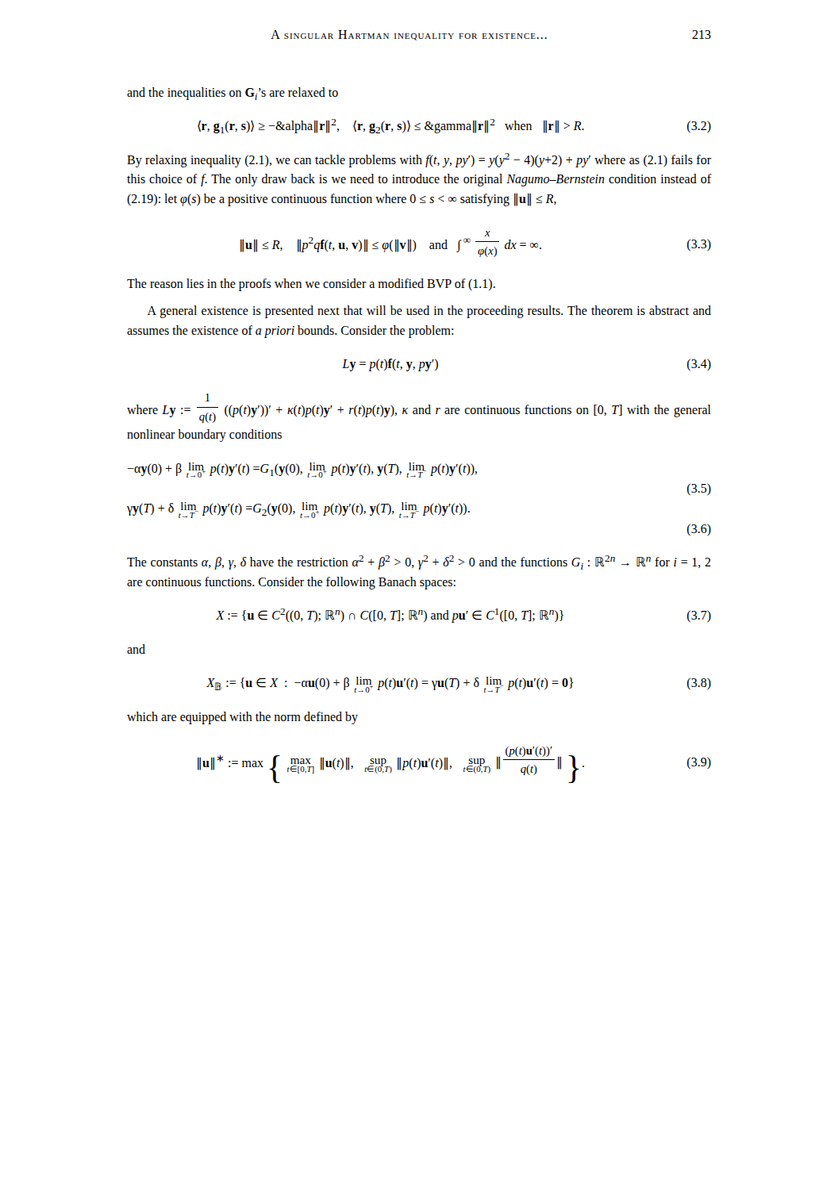A singular Hartman inequality for existence... 213
and the inequalities on Gi’s are relaxed to
⟨r, g1(r, s)⟩ ≥ −&alpha∥r∥2, ⟨r, g2(r, s)⟩ ≤ &gamma∥r∥2 when ∥r∥ > R.
(3.2)
By relaxing inequality (2.1), we can tackle problems with f(t, y, py′) = y(y2 − 4)(y+2) + py′ where as (2.1) fails for this choice of f. The only draw back is we need to introduce the original Nagumo–Bernstein condition instead of (2.19): let φ(s) be a positive continuous function where 0 ≤ s < ∞ satisfying ∥u∥ ≤ R,
∥u∥ ≤ R, ∥p2qf(t, u, v)∥ ≤ φ(∥v∥) and ∫ ∞ xφ(x) dx = ∞.
(3.3)
The reason lies in the proofs when we consider a modified BVP of (1.1).
A general existence is presented next that will be used in the proceeding results. The theorem is abstract and assumes the existence of a priori bounds. Consider the problem:
Ly = p(t)f(t, y, py′)
(3.4)
where Ly := 1 q(t) ((p(t)y′))′ + κ(t)p(t)y′ + r(t)p(t)y), κ and r are continuous functions on [0, T] with the general nonlinear boundary conditions
−αy(0) + β lim t→0+ p(t)y′(t) =
G1(y(0), lim t→0+ p(t)y′(t), y(T), lim t→T− p(t)y′(t)),
−αy(0) + β lim p(t)y′(t) =
(3.5)
γy(T) + δ lim t→T− p(t)y′(t) =
G2(y(0), lim t→0+ p(t)y′(t), y(T), lim t→T− p(t)y′(t)).
γy(T) + δ lim p(t)y′(t) =
(3.6)
The constants α, β, γ, δ have the restriction α2 + β2 > 0, γ2 + δ2 > 0 and the functions Gi : ℝ2n → ℝn for i = 1, 2 are continuous functions. Consider the following Banach spaces:
X := {u ∈ C2((0, T); ℝn) ∩ C([0, T]; ℝn) and pu′ ∈ C1([0, T]; ℝn)}
(3.7)
and
X𝔹 := {u ∈ X : −αu(0) + β lim t→0+ p(t)u′(t) = γu(T) + δ lim t→T− p(t)u′(t) = 0}
(3.8)
which are equipped with the norm defined by
∥u∥∗ := max { max t∈[0,T] ∥u(t)∥, sup t∈(0,T) ∥p(t)u′(t)∥, sup t∈(0,T) ∥(p(t)u′(t))′q(t)∥ }.
(3.9)